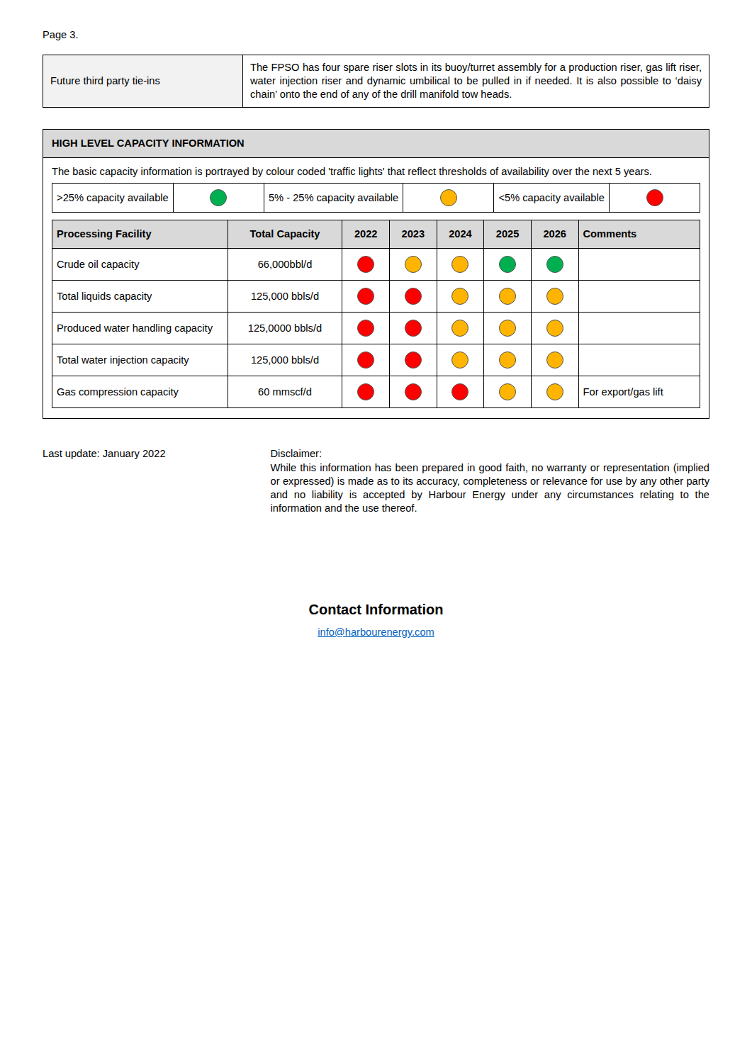Page 3.
| Future third party tie-ins | The FPSO has four spare riser slots in its buoy/turret assembly for a production riser, gas lift riser, water injection riser and dynamic umbilical to be pulled in if needed. It is also possible to ‘daisy chain’ onto the end of any of the drill manifold tow heads. |
HIGH LEVEL CAPACITY INFORMATION
The basic capacity information is portrayed by colour coded 'traffic lights' that reflect thresholds of availability over the next 5 years.
| >25% capacity available | | 5% - 25% capacity available | | <5% capacity available | |
| Processing Facility | Total Capacity | 2022 | 2023 | 2024 | 2025 | 2026 | Comments |
| --- | --- | --- | --- | --- | --- | --- | --- |
| Crude oil capacity | 66,000bbl/d | | | | | | |
| Total liquids capacity | 125,000 bbls/d | | | | | | |
| Produced water handling capacity | 125,0000 bbls/d | | | | | | |
| Total water injection capacity | 125,000 bbls/d | | | | | | |
| Gas compression capacity | 60 mmscf/d | | | | | | For export/gas lift |
Last update: January 2022
Disclaimer:
While this information has been prepared in good faith, no warranty or representation (implied or expressed) is made as to its accuracy, completeness or relevance for use by any other party and no liability is accepted by Harbour Energy under any circumstances relating to the information and the use thereof.
Contact Information
info@harbourenergy.com